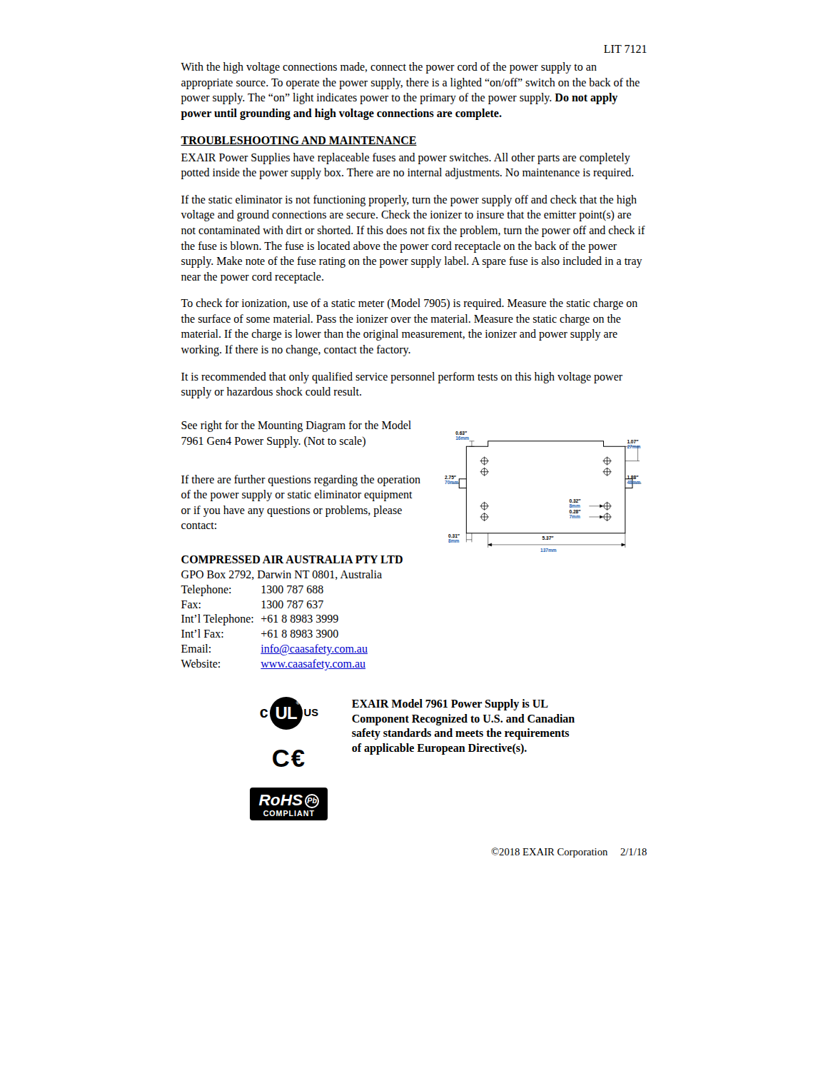LIT 7121
With the high voltage connections made, connect the power cord of the power supply to an appropriate source. To operate the power supply, there is a lighted “on/off” switch on the back of the power supply. The “on” light indicates power to the primary of the power supply. Do not apply power until grounding and high voltage connections are complete.
TROUBLESHOOTING AND MAINTENANCE
EXAIR Power Supplies have replaceable fuses and power switches. All other parts are completely potted inside the power supply box. There are no internal adjustments. No maintenance is required.
If the static eliminator is not functioning properly, turn the power supply off and check that the high voltage and ground connections are secure. Check the ionizer to insure that the emitter point(s) are not contaminated with dirt or shorted. If this does not fix the problem, turn the power off and check if the fuse is blown. The fuse is located above the power cord receptacle on the back of the power supply. Make note of the fuse rating on the power supply label. A spare fuse is also included in a tray near the power cord receptacle.
To check for ionization, use of a static meter (Model 7905) is required. Measure the static charge on the surface of some material. Pass the ionizer over the material. Measure the static charge on the material. If the charge is lower than the original measurement, the ionizer and power supply are working. If there is no change, contact the factory.
It is recommended that only qualified service personnel perform tests on this high voltage power supply or hazardous shock could result.
See right for the Mounting Diagram for the Model 7961 Gen4 Power Supply. (Not to scale)
If there are further questions regarding the operation of the power supply or static eliminator equipment or if you have any questions or problems, please contact:
COMPRESSED AIR AUSTRALIA PTY LTD
GPO Box 2792, Darwin NT 0801, Australia
| Telephone: | 1300 787 688 |
| Fax: | 1300 787 637 |
| Int’l Telephone: | +61 8 8983 3999 |
| Int’l Fax: | +61 8 8983 3900 |
| Email: | info@caasafety.com.au |
| Website: | www.caasafety.com.au |
0.63″ 16mm 1.07″ 27mm 2.75″ 70mm 1.88″ 48mm 0.32″ 8mm 0.28″ 7mm 0.31″ 8mm 5.37″ 137mm
c UL® US
C€
RoHSPb
COMPLIANT
EXAIR Model 7961 Power Supply is UL Component Recognized to U.S. and Canadian safety standards and meets the requirements of applicable European Directive(s).
©2018 EXAIR Corporation2/1/18